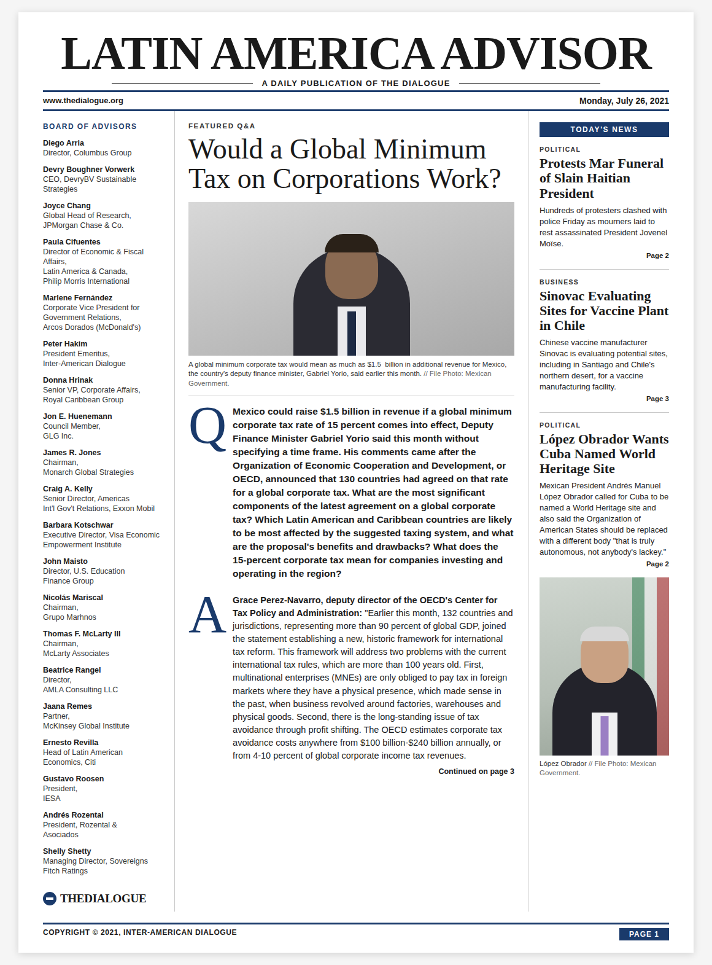LATIN AMERICA ADVISOR
A DAILY PUBLICATION OF THE DIALOGUE
www.thedialogue.org Monday, July 26, 2021
BOARD OF ADVISORS
Diego Arria
Director, Columbus Group
Devry Boughner Vorwerk
CEO, DevryBV Sustainable Strategies
Joyce Chang
Global Head of Research,
JPMorgan Chase & Co.
Paula Cifuentes
Director of Economic & Fiscal Affairs,
Latin America & Canada,
Philip Morris International
Marlene Fernández
Corporate Vice President for
Government Relations,
Arcos Dorados (McDonald's)
Peter Hakim
President Emeritus,
Inter-American Dialogue
Donna Hrinak
Senior VP, Corporate Affairs,
Royal Caribbean Group
Jon E. Huenemann
Council Member,
GLG Inc.
James R. Jones
Chairman,
Monarch Global Strategies
Craig A. Kelly
Senior Director, Americas
Int'l Gov't Relations, Exxon Mobil
Barbara Kotschwar
Executive Director, Visa Economic
Empowerment Institute
John Maisto
Director, U.S. Education
Finance Group
Nicolás Mariscal
Chairman,
Grupo Marhnos
Thomas F. McLarty III
Chairman,
McLarty Associates
Beatrice Rangel
Director,
AMLA Consulting LLC
Jaana Remes
Partner,
McKinsey Global Institute
Ernesto Revilla
Head of Latin American
Economics, Citi
Gustavo Roosen
President,
IESA
Andrés Rozental
President, Rozental &
Asociados
Shelly Shetty
Managing Director, Sovereigns
Fitch Ratings
THEDIALOGUE
FEATURED Q&A
Would a Global Minimum Tax on Corporations Work?
A global minimum corporate tax would mean as much as $1.5 billion in additional revenue for Mexico, the country's deputy finance minister, Gabriel Yorio, said earlier this month. // File Photo: Mexican Government.
Q
Mexico could raise $1.5 billion in revenue if a global minimum corporate tax rate of 15 percent comes into effect, Deputy Finance Minister Gabriel Yorio said this month without specifying a time frame. His comments came after the Organization of Economic Cooperation and Development, or OECD, announced that 130 countries had agreed on that rate for a global corporate tax. What are the most significant components of the latest agreement on a global corporate tax? Which Latin American and Caribbean countries are likely to be most affected by the suggested taxing system, and what are the proposal's benefits and drawbacks? What does the 15-percent corporate tax mean for companies investing and operating in the region?
A
Grace Perez-Navarro, deputy director of the OECD's Center for Tax Policy and Administration: "Earlier this month, 132 countries and jurisdictions, representing more than 90 percent of global GDP, joined the statement establishing a new, historic framework for international tax reform. This framework will address two problems with the current international tax rules, which are more than 100 years old. First, multinational enterprises (MNEs) are only obliged to pay tax in foreign markets where they have a physical presence, which made sense in the past, when business revolved around factories, warehouses and physical goods. Second, there is the long-standing issue of tax avoidance through profit shifting. The OECD estimates corporate tax avoidance costs anywhere from $100 billion-$240 billion annually, or from 4-10 percent of global corporate income tax revenues.
Continued on page 3
TODAY'S NEWS
POLITICAL
Protests Mar Funeral of Slain Haitian President
Hundreds of protesters clashed with police Friday as mourners laid to rest assassinated President Jovenel Moïse.
Page 2
BUSINESS
Sinovac Evaluating Sites for Vaccine Plant in Chile
Chinese vaccine manufacturer Sinovac is evaluating potential sites, including in Santiago and Chile's northern desert, for a vaccine manufacturing facility.
Page 3
POLITICAL
López Obrador Wants Cuba Named World Heritage Site
Mexican President Andrés Manuel López Obrador called for Cuba to be named a World Heritage site and also said the Organization of American States should be replaced with a different body "that is truly autonomous, not anybody's lackey."
Page 2
López Obrador // File Photo: Mexican Government.
COPYRIGHT © 2021, INTER-AMERICAN DIALOGUE PAGE 1